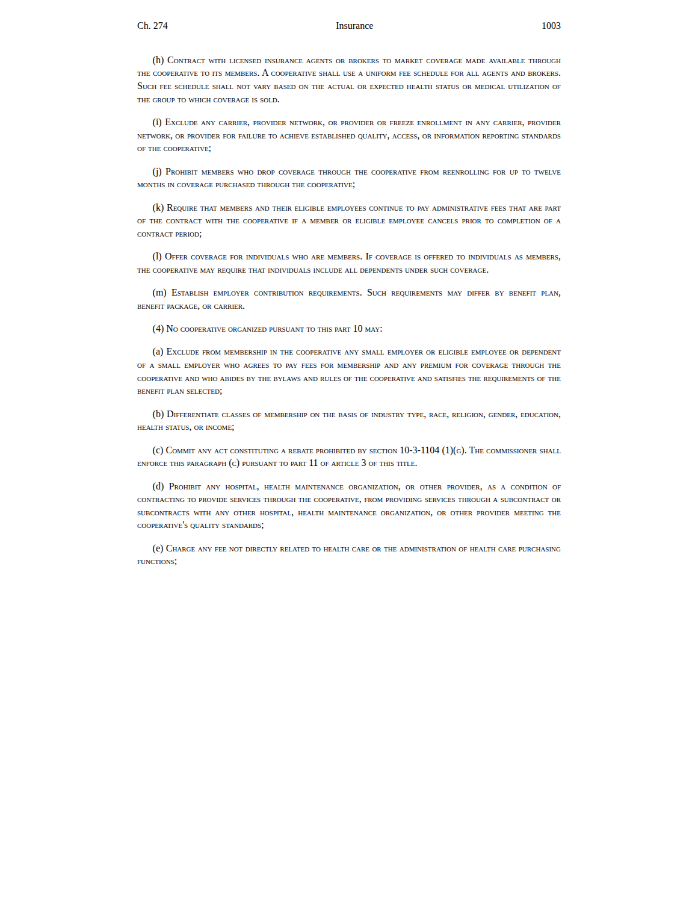Ch. 274 Insurance 1003
(h) Contract with licensed insurance agents or brokers to market coverage made available through the cooperative to its members. A cooperative shall use a uniform fee schedule for all agents and brokers. Such fee schedule shall not vary based on the actual or expected health status or medical utilization of the group to which coverage is sold.
(i) Exclude any carrier, provider network, or provider or freeze enrollment in any carrier, provider network, or provider for failure to achieve established quality, access, or information reporting standards of the cooperative;
(j) Prohibit members who drop coverage through the cooperative from reenrolling for up to twelve months in coverage purchased through the cooperative;
(k) Require that members and their eligible employees continue to pay administrative fees that are part of the contract with the cooperative if a member or eligible employee cancels prior to completion of a contract period;
(l) Offer coverage for individuals who are members. If coverage is offered to individuals as members, the cooperative may require that individuals include all dependents under such coverage.
(m) Establish employer contribution requirements. Such requirements may differ by benefit plan, benefit package, or carrier.
(4) No cooperative organized pursuant to this part 10 may:
(a) Exclude from membership in the cooperative any small employer or eligible employee or dependent of a small employer who agrees to pay fees for membership and any premium for coverage through the cooperative and who abides by the bylaws and rules of the cooperative and satisfies the requirements of the benefit plan selected;
(b) Differentiate classes of membership on the basis of industry type, race, religion, gender, education, health status, or income;
(c) Commit any act constituting a rebate prohibited by section 10-3-1104 (1)(g). The commissioner shall enforce this paragraph (c) pursuant to part 11 of article 3 of this title.
(d) Prohibit any hospital, health maintenance organization, or other provider, as a condition of contracting to provide services through the cooperative, from providing services through a subcontract or subcontracts with any other hospital, health maintenance organization, or other provider meeting the cooperative's quality standards;
(e) Charge any fee not directly related to health care or the administration of health care purchasing functions;